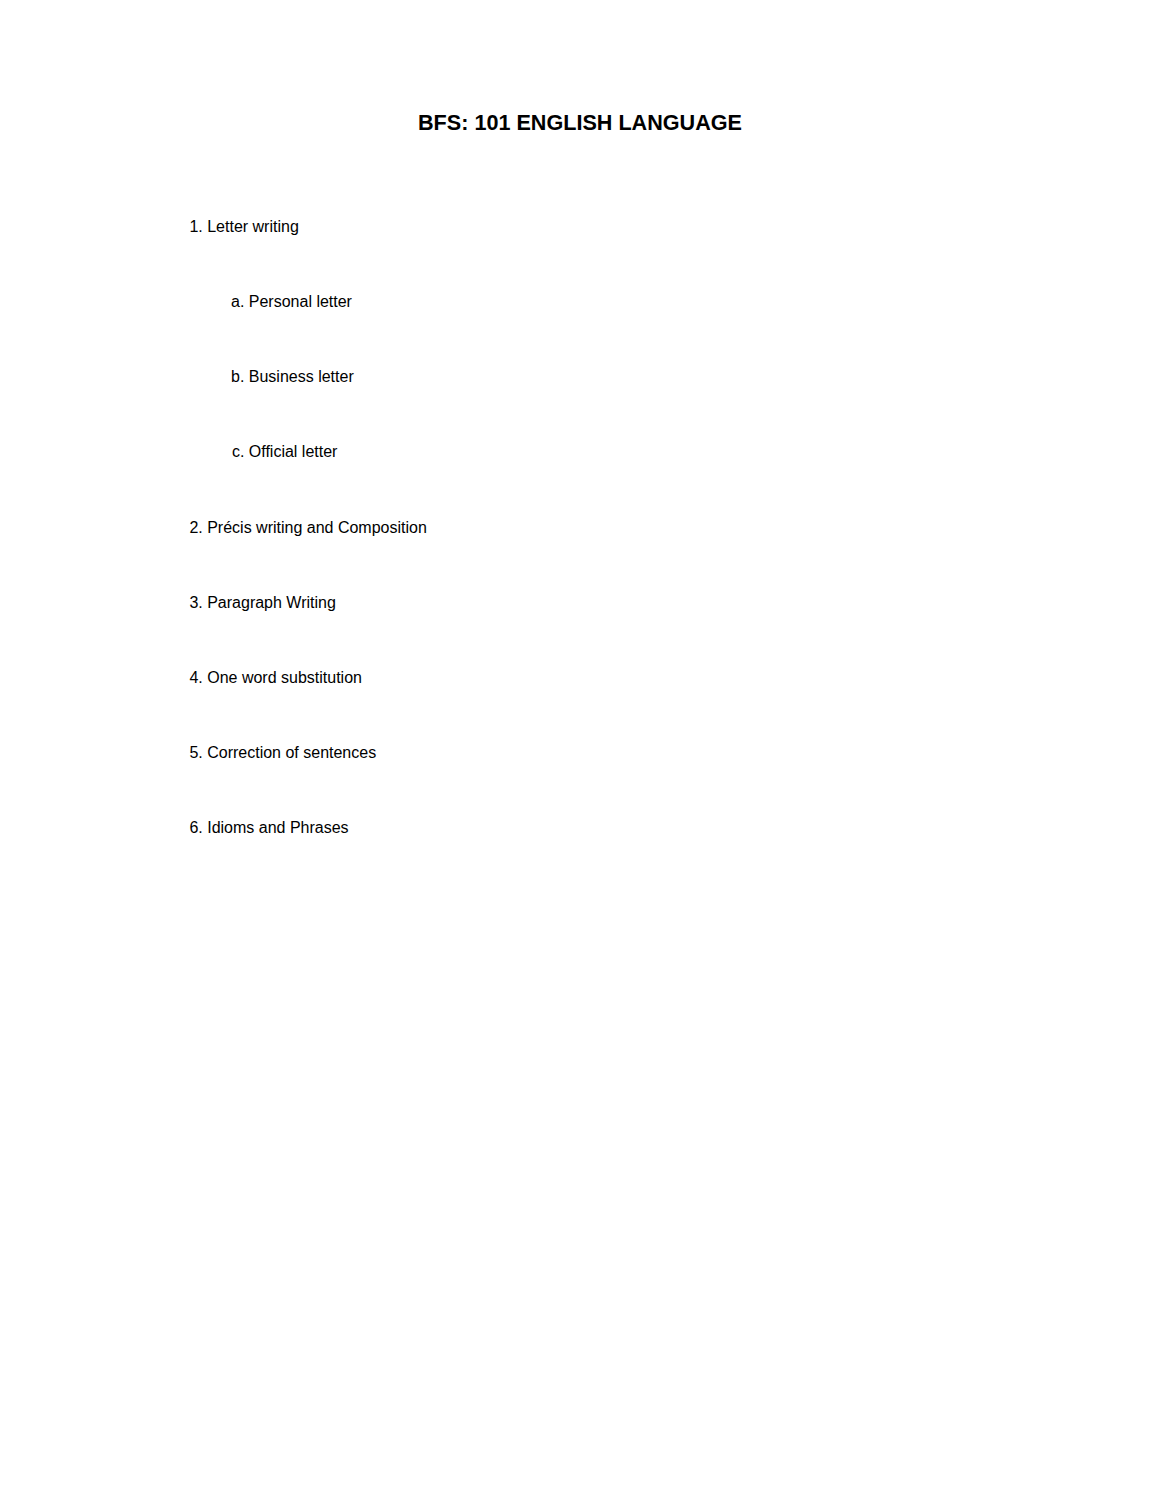BFS: 101 ENGLISH LANGUAGE
Letter writing
Personal letter
Business letter
Official letter
Précis writing and Composition
Paragraph Writing
One word substitution
Correction of sentences
Idioms and Phrases